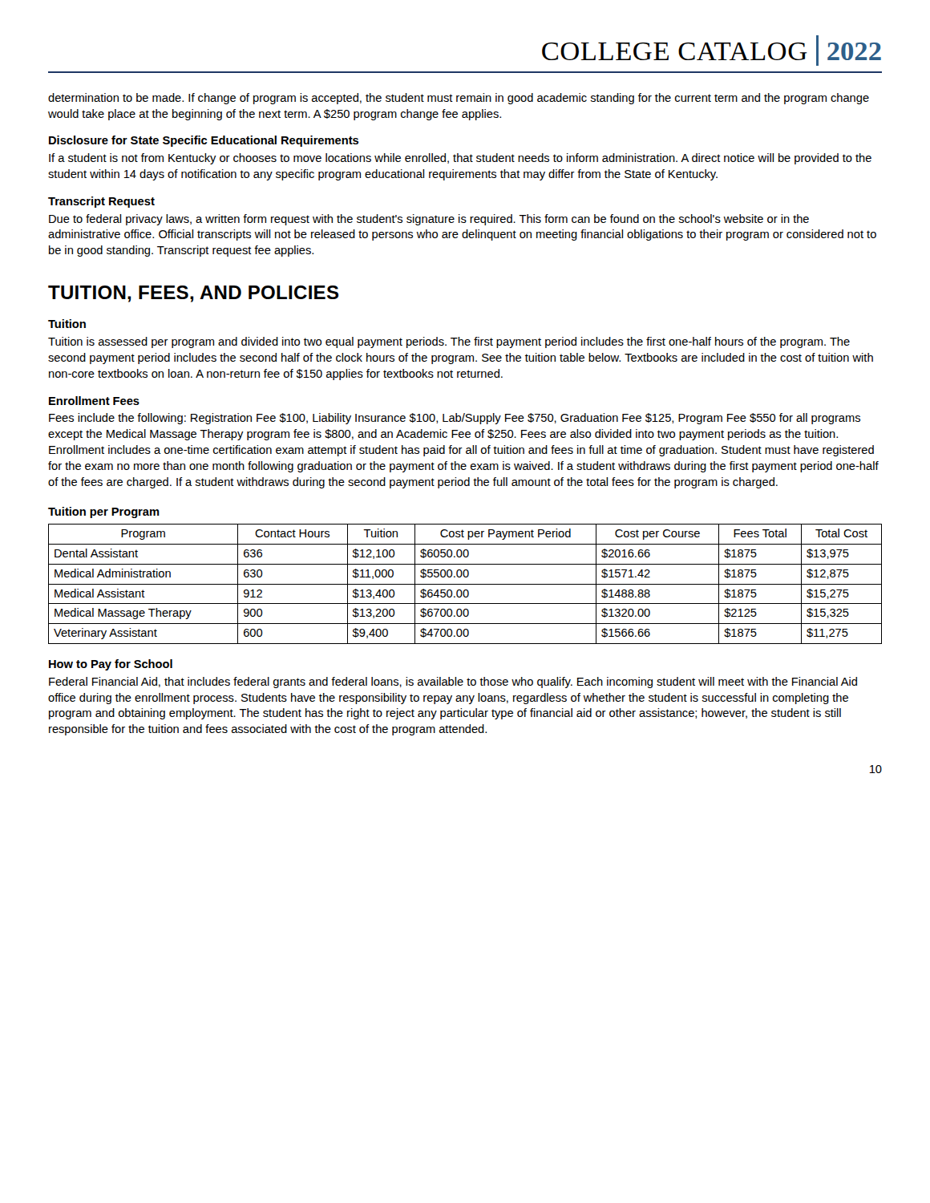COLLEGE CATALOG 2022
determination to be made. If change of program is accepted, the student must remain in good academic standing for the current term and the program change would take place at the beginning of the next term. A $250 program change fee applies.
Disclosure for State Specific Educational Requirements
If a student is not from Kentucky or chooses to move locations while enrolled, that student needs to inform administration. A direct notice will be provided to the student within 14 days of notification to any specific program educational requirements that may differ from the State of Kentucky.
Transcript Request
Due to federal privacy laws, a written form request with the student's signature is required. This form can be found on the school's website or in the administrative office. Official transcripts will not be released to persons who are delinquent on meeting financial obligations to their program or considered not to be in good standing. Transcript request fee applies.
TUITION, FEES, AND POLICIES
Tuition
Tuition is assessed per program and divided into two equal payment periods. The first payment period includes the first one-half hours of the program. The second payment period includes the second half of the clock hours of the program. See the tuition table below. Textbooks are included in the cost of tuition with non-core textbooks on loan. A non-return fee of $150 applies for textbooks not returned.
Enrollment Fees
Fees include the following: Registration Fee $100, Liability Insurance $100, Lab/Supply Fee $750, Graduation Fee $125, Program Fee $550 for all programs except the Medical Massage Therapy program fee is $800, and an Academic Fee of $250. Fees are also divided into two payment periods as the tuition. Enrollment includes a one-time certification exam attempt if student has paid for all of tuition and fees in full at time of graduation. Student must have registered for the exam no more than one month following graduation or the payment of the exam is waived. If a student withdraws during the first payment period one-half of the fees are charged. If a student withdraws during the second payment period the full amount of the total fees for the program is charged.
Tuition per Program
| Program | Contact Hours | Tuition | Cost per Payment Period | Cost per Course | Fees Total | Total Cost |
| --- | --- | --- | --- | --- | --- | --- |
| Dental Assistant | 636 | $12,100 | $6050.00 | $2016.66 | $1875 | $13,975 |
| Medical Administration | 630 | $11,000 | $5500.00 | $1571.42 | $1875 | $12,875 |
| Medical Assistant | 912 | $13,400 | $6450.00 | $1488.88 | $1875 | $15,275 |
| Medical Massage Therapy | 900 | $13,200 | $6700.00 | $1320.00 | $2125 | $15,325 |
| Veterinary Assistant | 600 | $9,400 | $4700.00 | $1566.66 | $1875 | $11,275 |
How to Pay for School
Federal Financial Aid, that includes federal grants and federal loans, is available to those who qualify. Each incoming student will meet with the Financial Aid office during the enrollment process. Students have the responsibility to repay any loans, regardless of whether the student is successful in completing the program and obtaining employment. The student has the right to reject any particular type of financial aid or other assistance; however, the student is still responsible for the tuition and fees associated with the cost of the program attended.
10